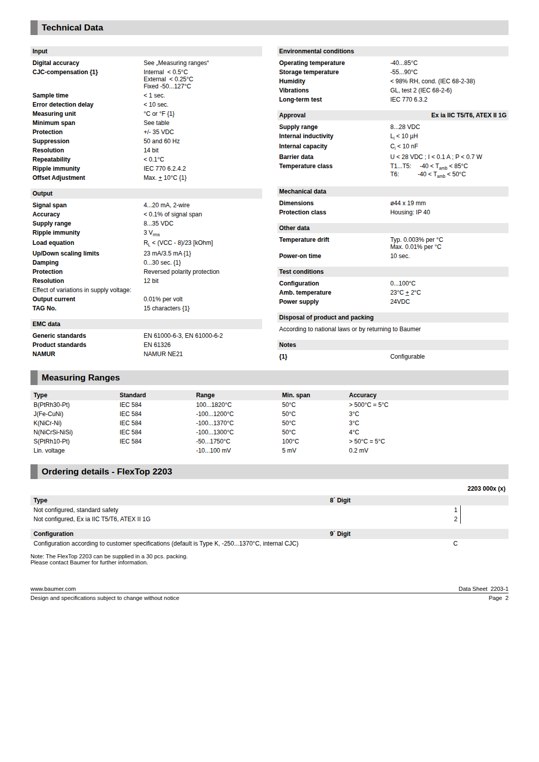Technical Data
Input
| Digital accuracy | See „Measuring ranges“ |
| CJC-compensation {1} | Internal < 0.5°C External < 0.25°C Fixed -50...127°C |
| Sample time | < 1 sec. |
| Error detection delay | < 10 sec. |
| Measuring unit | °C or °F {1} |
| Minimum span | See table |
| Protection | +/- 35 VDC |
| Suppression | 50 and 60 Hz |
| Resolution | 14 bit |
| Repeatability | < 0.1°C |
| Ripple immunity | IEC 770 6.2.4.2 |
| Offset Adjustment | Max. + 10°C {1} |
Output
| Signal span | 4...20 mA, 2-wire |
| Accuracy | < 0.1% of signal span |
| Supply range | 8...35 VDC |
| Ripple immunity | 3 V rms |
| Load equation | R L < (VCC - 8)/23 [kOhm] |
| Up/Down scaling limits | 23 mA/3.5 mA {1} |
| Damping | 0...30 sec. {1} |
| Protection | Reversed polarity protection |
| Resolution | 12 bit |
Effect of variations in supply voltage:
| Output current | 0.01% per volt |
| TAG No. | 15 characters {1} |
EMC data
| Generic standards | EN 61000-6-3, EN 61000-6-2 |
| Product standards | EN 61326 |
| NAMUR | NAMUR NE21 |
Environmental conditions
| Operating temperature | -40...85°C |
| Storage temperature | -55...90°C |
| Humidity | < 98% RH, cond. (IEC 68-2-38) |
| Vibrations | GL, test 2 (IEC 68-2-6) |
| Long-term test | IEC 770 6.3.2 |
Approval Ex ia IIC T5/T6, ATEX II 1G
| Supply range | 8...28 VDC |
| Internal inductivity | L i < 10 µH |
| Internal capacity | C i < 10 nF |
| Barrier data | U < 28 VDC ; I < 0.1 A ; P < 0.7 W |
| Temperature class | T1...T5: -40 < T amb < 85°C T6: -40 < T amb < 50°C |
Mechanical data
| Dimensions | ø44 x 19 mm |
| Protection class | Housing: IP 40 |
Other data
| Temperature drift | Typ. 0.003% per °C Max. 0.01% per °C |
| Power-on time | 10 sec. |
Test conditions
| Configuration | 0...100°C |
| Amb. temperature | 23°C + 2°C |
| Power supply | 24VDC |
Disposal of product and packing
According to national laws or by returning to Baumer
Notes
| {1} | Configurable |
Measuring Ranges
| Type | Standard | Range | Min. span | Accuracy |
| --- | --- | --- | --- | --- |
| B(PtRh30-Pt) | IEC 584 | 100...1820°C | 50°C | > 500°C = 5°C |
| J(Fe-CuNi) | IEC 584 | -100...1200°C | 50°C | 3°C |
| K(NiCr-Ni) | IEC 584 | -100...1370°C | 50°C | 3°C |
| N(NiCrSi-NiSi) | IEC 584 | -100...1300°C | 50°C | 4°C |
| S(PtRh10-Pt) | IEC 584 | -50...1750°C | 100°C | > 50°C = 5°C |
| Lin. voltage | | -10...100 mV | 5 mV | 0.2 mV |
Ordering details - FlexTop 2203
| | | 2203 000x (x) |
| Type | 8´ Digit | |
| --- | --- | --- |
| Not configured, standard safety | 1 | |
| Not configured, Ex ia IIC T5/T6, ATEX II 1G | 2 | |
| Configuration | 9´ Digit | |
| --- | --- | --- |
| Configuration according to customer specifications (default is Type K, -250...1370°C, internal CJC) | C | |
Note: The FlexTop 2203 can be supplied in a 30 pcs. packing.
Please contact Baumer for further information.
www.baumer.com Data Sheet 2203-1
Design and specifications subject to change without notice Page 2